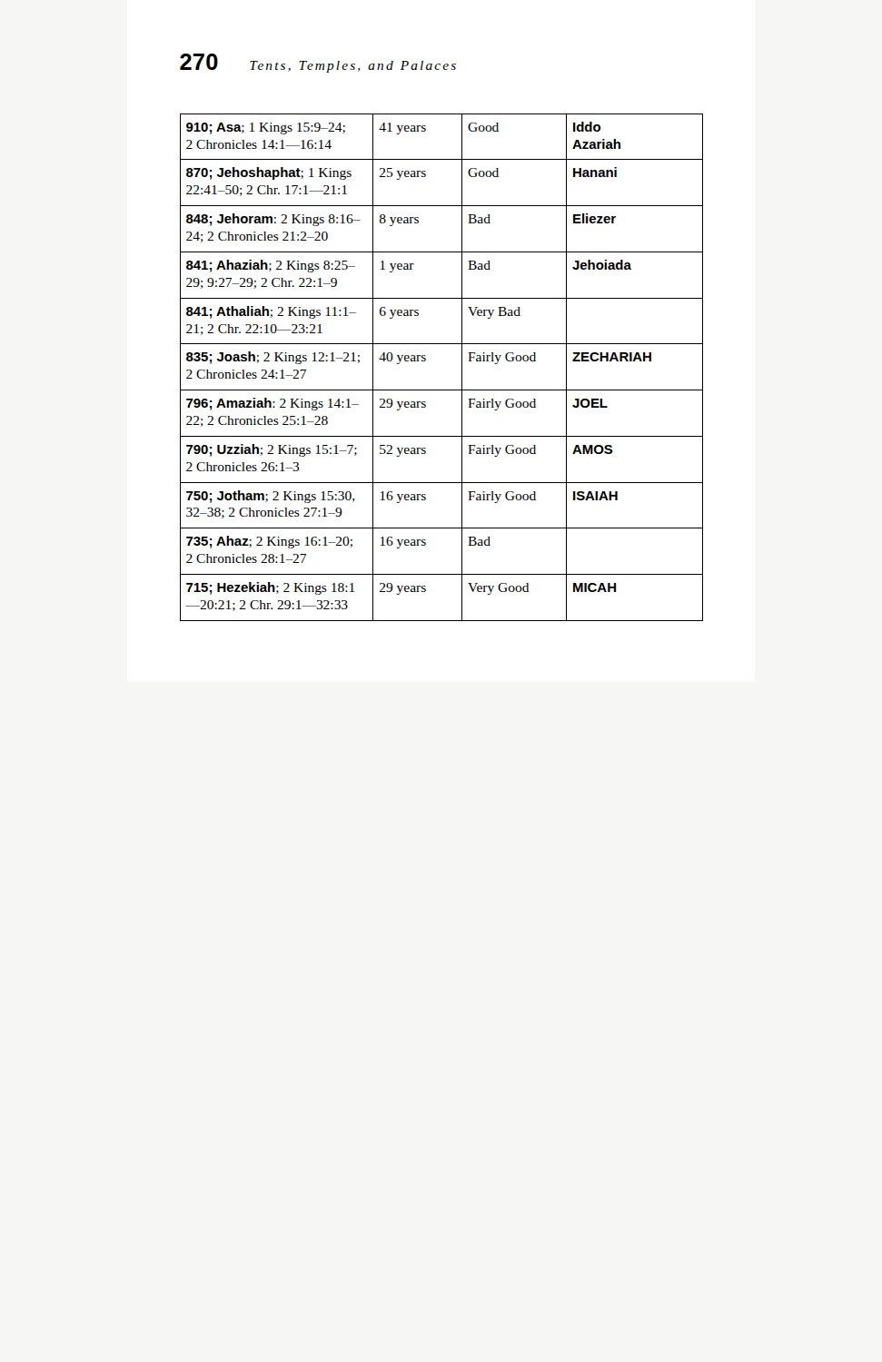270
Tents, Temples, and Palaces
| 910; Asa ; 1 Kings 15:9–24; 2 Chronicles 14:1—16:14 | 41 years | Good | Iddo Azariah |
| 870; Jehoshaphat ; 1 Kings 22:41–50; 2 Chr. 17:1—21:1 | 25 years | Good | Hanani |
| 848; Jehoram : 2 Kings 8:16–24; 2 Chronicles 21:2–20 | 8 years | Bad | Eliezer |
| 841; Ahaziah ; 2 Kings 8:25–29; 9:27–29; 2 Chr. 22:1–9 | 1 year | Bad | Jehoiada |
| 841; Athaliah ; 2 Kings 11:1–21; 2 Chr. 22:10—23:21 | 6 years | Very Bad | |
| 835; Joash ; 2 Kings 12:1–21; 2 Chronicles 24:1–27 | 40 years | Fairly Good | Zecha­riah |
| 796; Amaziah : 2 Kings 14:1–22; 2 Chronicles 25:1–28 | 29 years | Fairly Good | Joel |
| 790; Uzziah ; 2 Kings 15:1–7; 2 Chronicles 26:1–3 | 52 years | Fairly Good | Amos |
| 750; Jotham ; 2 Kings 15:30, 32–38; 2 Chron­icles 27:1–9 | 16 years | Fairly Good | Isaiah |
| 735; Ahaz ; 2 Kings 16:1–20; 2 Chronicles 28:1–27 | 16 years | Bad | |
| 715; Hezekiah ; 2 Kings 18:1—20:21; 2 Chr. 29:1—32:33 | 29 years | Very Good | Micah |